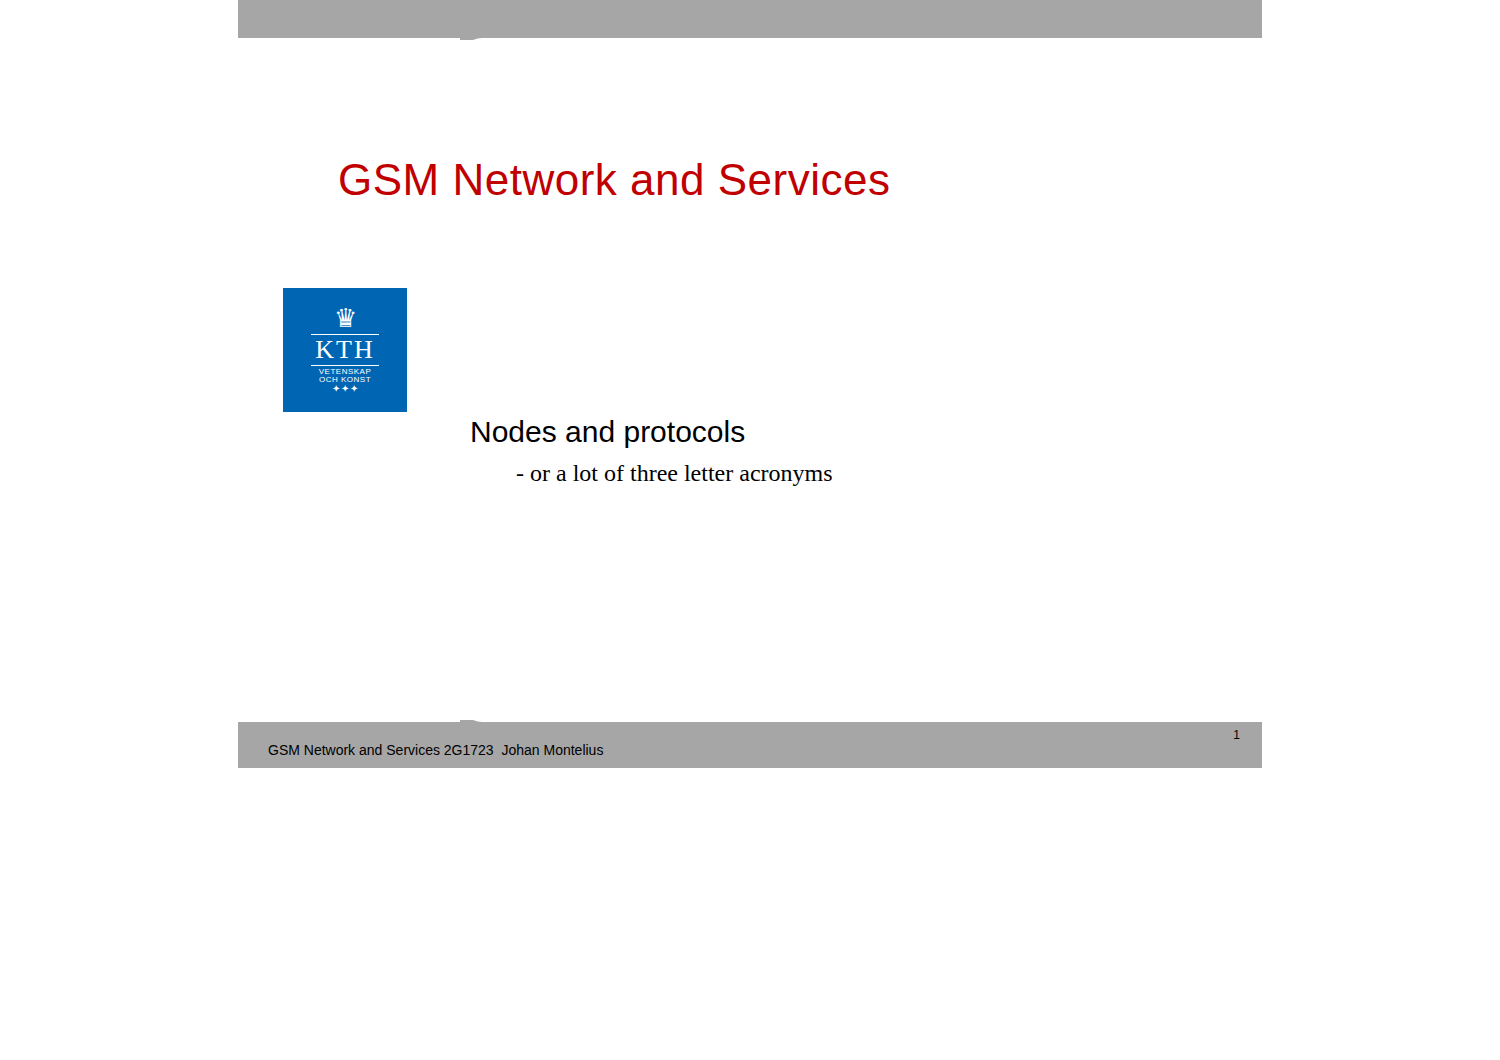GSM Network and Services
♛
KTH
VETENSKAP
OCH KONST
✦✦✦
Nodes and protocols
- or a lot of three letter acronyms
GSM Network and Services 2G1723 Johan Montelius
1